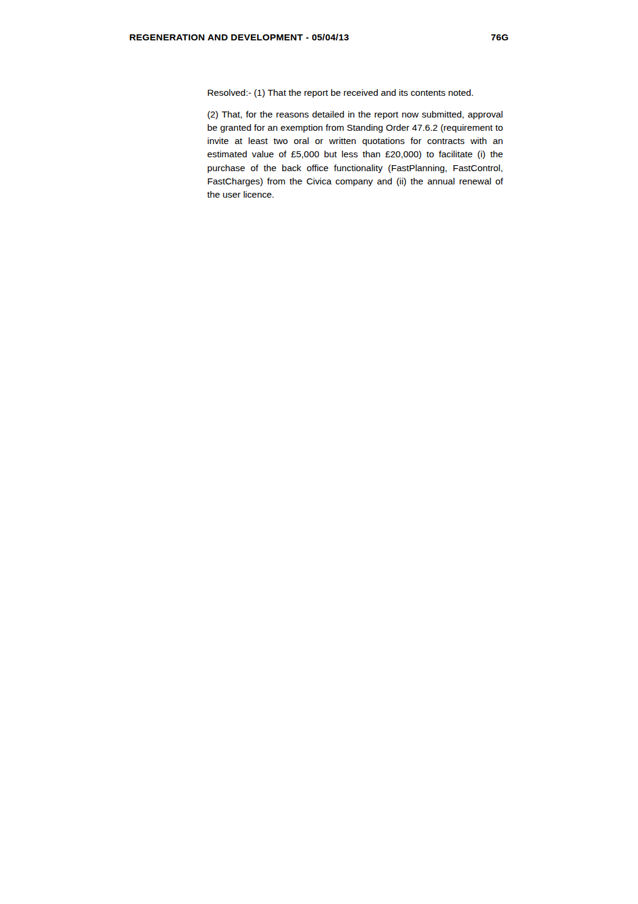REGENERATION AND DEVELOPMENT - 05/04/13 76G
Resolved:- (1) That the report be received and its contents noted.
(2) That, for the reasons detailed in the report now submitted, approval be granted for an exemption from Standing Order 47.6.2 (requirement to invite at least two oral or written quotations for contracts with an estimated value of £5,000 but less than £20,000) to facilitate (i) the purchase of the back office functionality (FastPlanning, FastControl, FastCharges) from the Civica company and (ii) the annual renewal of the user licence.